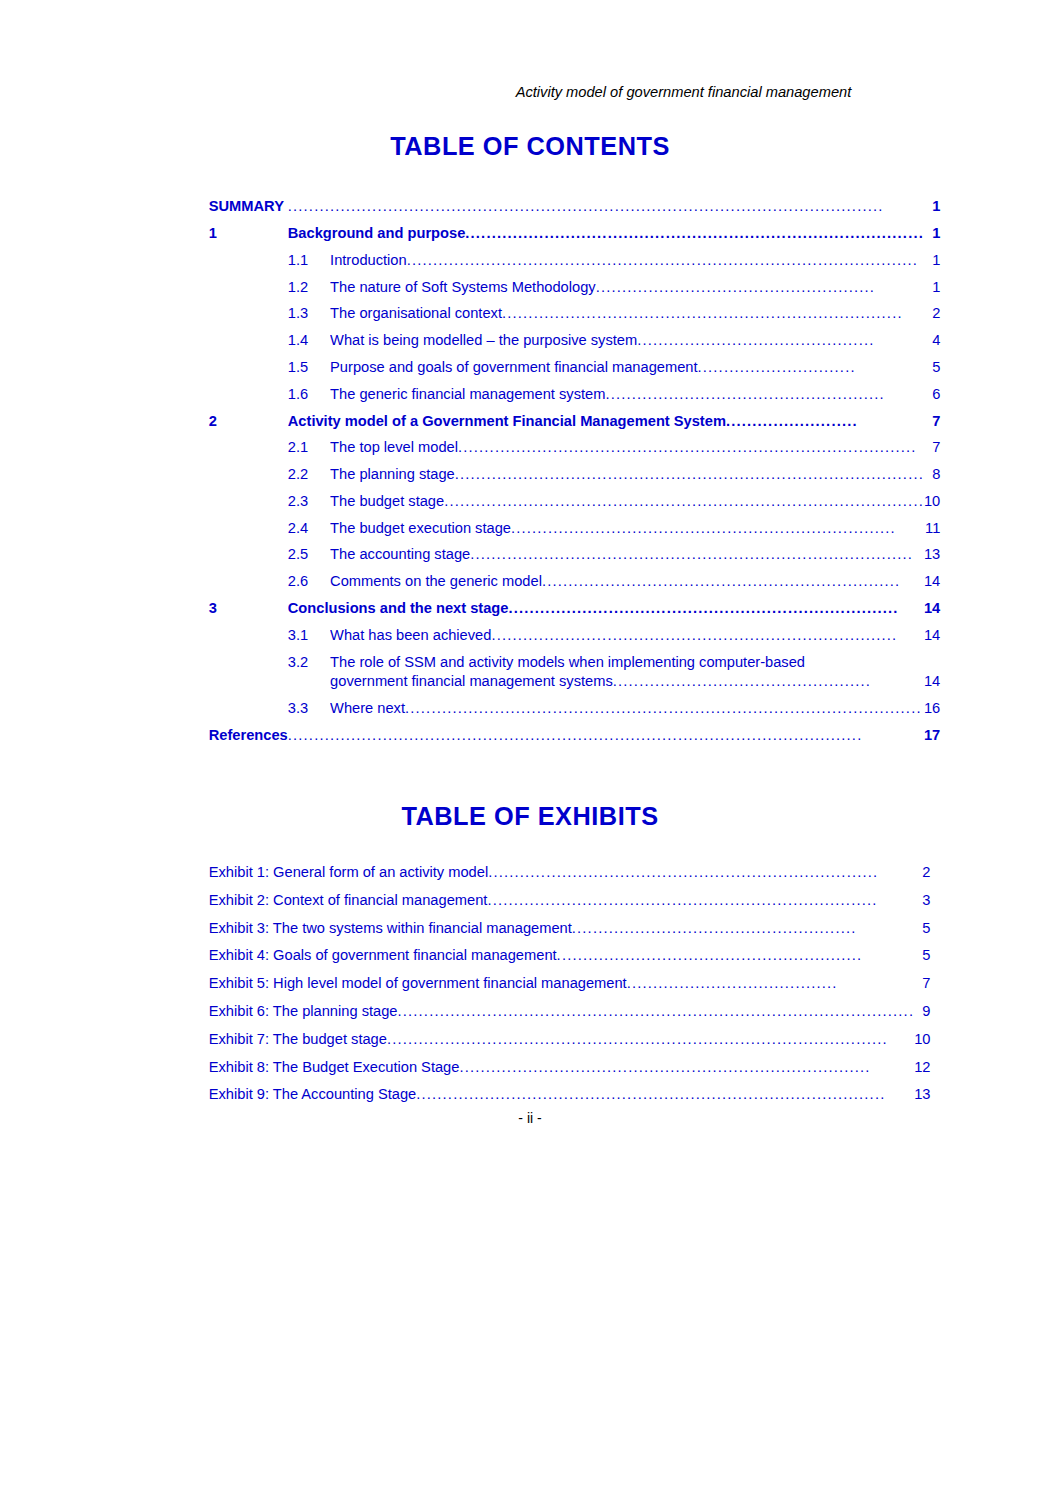Activity model of government financial management
TABLE OF CONTENTS
| SUMMARY | ................................................................................................................. | 1 |
| 1 | Background and purpose ....................................................................................... | 1 |
| | 1.1 | Introduction ................................................................................................. | 1 |
| | 1.2 | The nature of Soft Systems Methodology ..................................................... | 1 |
| | 1.3 | The organisational context ............................................................................ | 2 |
| | 1.4 | What is being modelled – the purposive system ............................................. | 4 |
| | 1.5 | Purpose and goals of government financial management .............................. | 5 |
| | 1.6 | The generic financial management system ..................................................... | 6 |
| 2 | Activity model of a Government Financial Management System ......................... | 7 |
| | 2.1 | The top level model ....................................................................................... | 7 |
| | 2.2 | The planning stage ......................................................................................... | 8 |
| | 2.3 | The budget stage ........................................................................................... | 10 |
| | 2.4 | The budget execution stage ......................................................................... | 11 |
| | 2.5 | The accounting stage .................................................................................... | 13 |
| | 2.6 | Comments on the generic model .................................................................... | 14 |
| 3 | Conclusions and the next stage .......................................................................... | 14 |
| | 3.1 | What has been achieved ............................................................................. | 14 |
| | 3.2 | The role of SSM and activity models when implementing computer-based government financial management systems ................................................. | 14 |
| | 3.3 | Where next .................................................................................................. | 16 |
| References | ............................................................................................................. | 17 |
TABLE OF EXHIBITS
| Exhibit 1: General form of an activity model .......................................................................... | 2 |
| Exhibit 2: Context of financial management .......................................................................... | 3 |
| Exhibit 3: The two systems within financial management ...................................................... | 5 |
| Exhibit 4: Goals of government financial management .......................................................... | 5 |
| Exhibit 5: High level model of government financial management ........................................ | 7 |
| Exhibit 6: The planning stage .................................................................................................. | 9 |
| Exhibit 7: The budget stage ............................................................................................... | 10 |
| Exhibit 8: The Budget Execution Stage .............................................................................. | 12 |
| Exhibit 9: The Accounting Stage ......................................................................................... | 13 |
- ii -